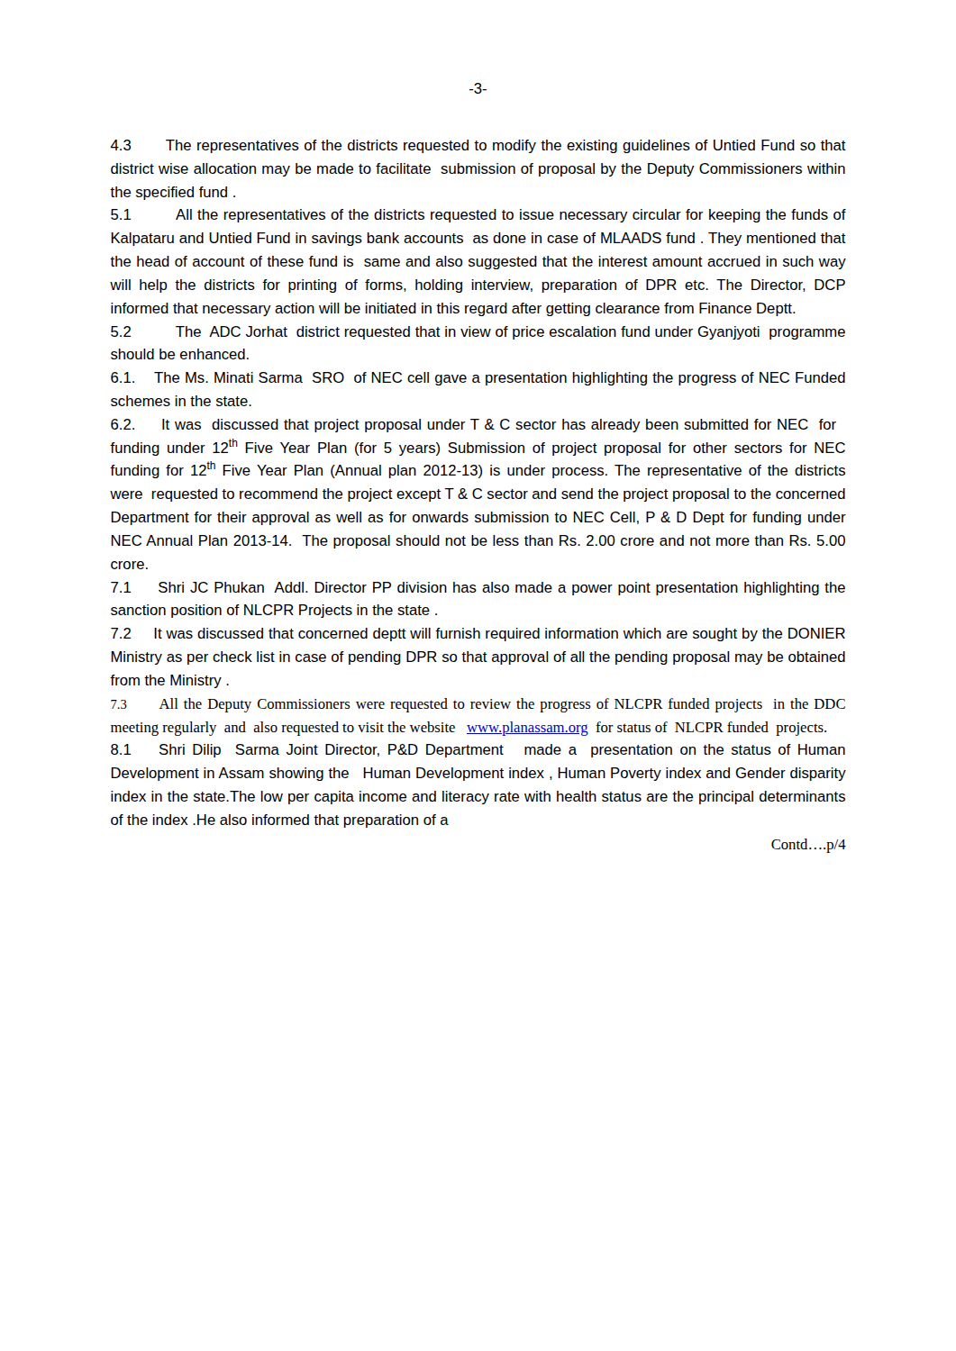-3-
4.3 The representatives of the districts requested to modify the existing guidelines of Untied Fund so that district wise allocation may be made to facilitate submission of proposal by the Deputy Commissioners within the specified fund .
5.1 All the representatives of the districts requested to issue necessary circular for keeping the funds of Kalpataru and Untied Fund in savings bank accounts as done in case of MLAADS fund . They mentioned that the head of account of these fund is same and also suggested that the interest amount accrued in such way will help the districts for printing of forms, holding interview, preparation of DPR etc. The Director, DCP informed that necessary action will be initiated in this regard after getting clearance from Finance Deptt.
5.2 The ADC Jorhat district requested that in view of price escalation fund under Gyanjyoti programme should be enhanced.
6.1. The Ms. Minati Sarma SRO of NEC cell gave a presentation highlighting the progress of NEC Funded schemes in the state.
6.2. It was discussed that project proposal under T & C sector has already been submitted for NEC for funding under 12th Five Year Plan (for 5 years) Submission of project proposal for other sectors for NEC funding for 12th Five Year Plan (Annual plan 2012-13) is under process. The representative of the districts were requested to recommend the project except T & C sector and send the project proposal to the concerned Department for their approval as well as for onwards submission to NEC Cell, P & D Dept for funding under NEC Annual Plan 2013-14. The proposal should not be less than Rs. 2.00 crore and not more than Rs. 5.00 crore.
7.1 Shri JC Phukan Addl. Director PP division has also made a power point presentation highlighting the sanction position of NLCPR Projects in the state .
7.2 It was discussed that concerned deptt will furnish required information which are sought by the DONIER Ministry as per check list in case of pending DPR so that approval of all the pending proposal may be obtained from the Ministry .
7.3 All the Deputy Commissioners were requested to review the progress of NLCPR funded projects in the DDC meeting regularly and also requested to visit the website www.planassam.org for status of NLCPR funded projects.
8.1 Shri Dilip Sarma Joint Director, P&D Department made a presentation on the status of Human Development in Assam showing the Human Development index , Human Poverty index and Gender disparity index in the state.The low per capita income and literacy rate with health status are the principal determinants of the index .He also informed that preparation of a
Contd….p/4